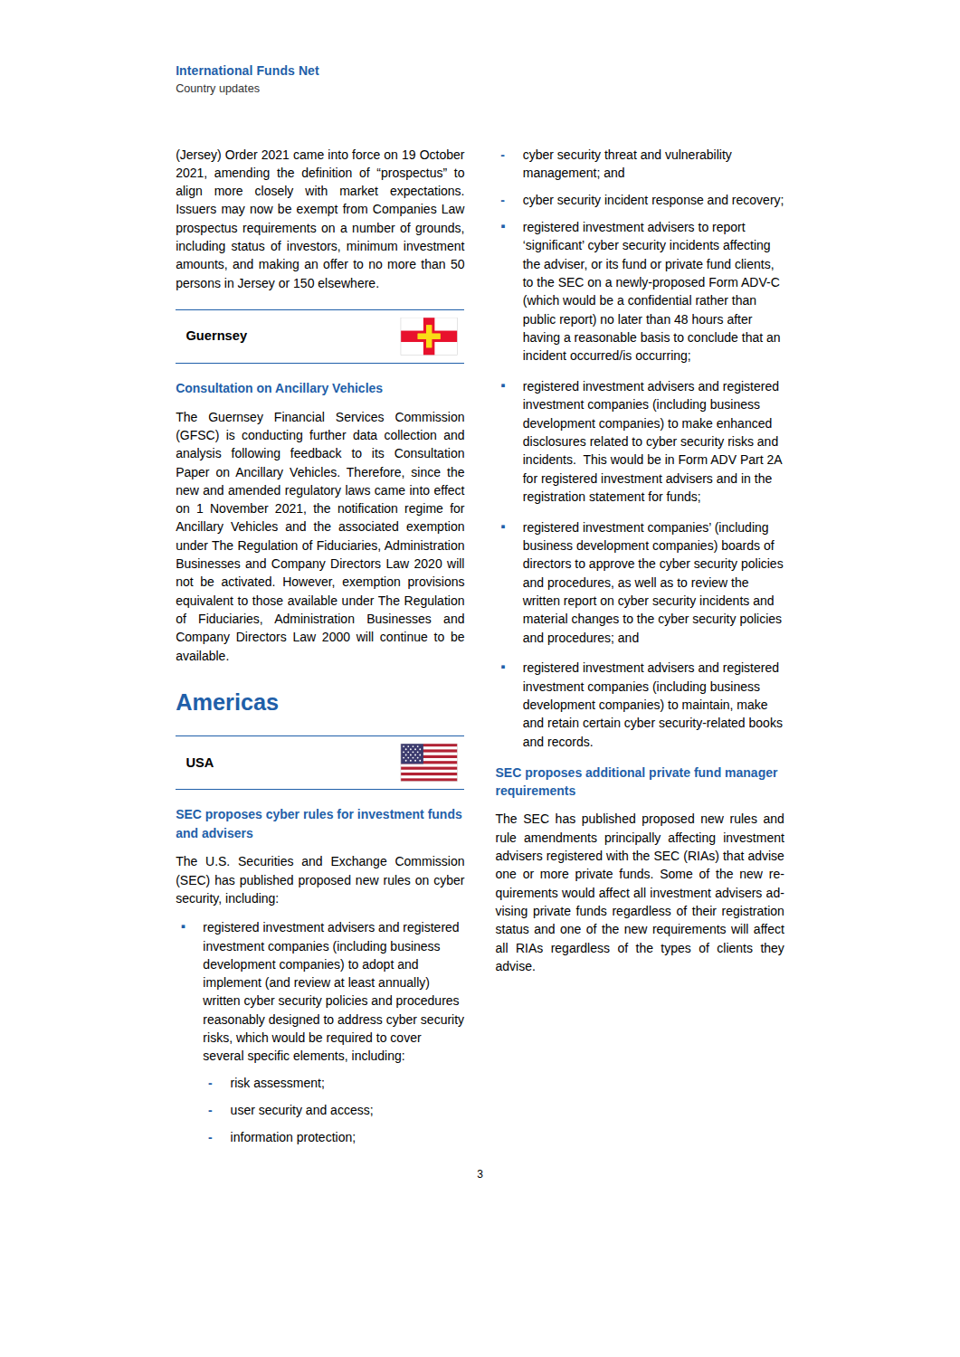International Funds Net
Country updates
(Jersey) Order 2021 came into force on 19 October 2021, amending the definition of “prospectus” to align more closely with market expectations. Issuers may now be exempt from Companies Law prospectus requirements on a number of grounds, including status of investors, minimum investment amounts, and making an offer to no more than 50 persons in Jersey or 150 elsewhere.
Guernsey
Consultation on Ancillary Vehicles
The Guernsey Financial Services Commission (GFSC) is conducting further data collection and analysis following feedback to its Consultation Paper on Ancillary Vehicles. Therefore, since the new and amended regulatory laws came into effect on 1 November 2021, the notification regime for Ancillary Vehicles and the associated exemption under The Regulation of Fiduciaries, Administration Businesses and Company Directors Law 2020 will not be activated. However, exemption provisions equivalent to those available under The Regulation of Fiduciaries, Administration Businesses and Company Directors Law 2000 will continue to be available.
Americas
USA
SEC proposes cyber rules for investment funds and advisers
The U.S. Securities and Exchange Commission (SEC) has published proposed new rules on cyber security, including:
registered investment advisers and registered investment companies (including business development companies) to adopt and implement (and review at least annually) written cyber security policies and procedures reasonably designed to address cyber security risks, which would be required to cover several specific elements, including:
risk assessment;
user security and access;
information protection;
cyber security threat and vulnerability management; and
cyber security incident response and recovery;
registered investment advisers to report ‘significant’ cyber security incidents affecting the adviser, or its fund or private fund clients, to the SEC on a newly-proposed Form ADV-C (which would be a confidential rather than public report) no later than 48 hours after having a reasonable basis to conclude that an incident occurred/is occurring;
registered investment advisers and registered investment companies (including business development companies) to make enhanced disclosures related to cyber security risks and incidents. This would be in Form ADV Part 2A for registered investment advisers and in the registration statement for funds;
registered investment companies’ (including business development companies) boards of directors to approve the cyber security policies and procedures, as well as to review the written report on cyber security incidents and material changes to the cyber security policies and procedures; and
registered investment advisers and registered investment companies (including business development companies) to maintain, make and retain certain cyber security-related books and records.
SEC proposes additional private fund manager requirements
The SEC has published proposed new rules and rule amendments principally affecting investment advisers registered with the SEC (RIAs) that advise one or more private funds. Some of the new requirements would affect all investment advisers advising private funds regardless of their registration status and one of the new requirements will affect all RIAs regardless of the types of clients they advise.
3